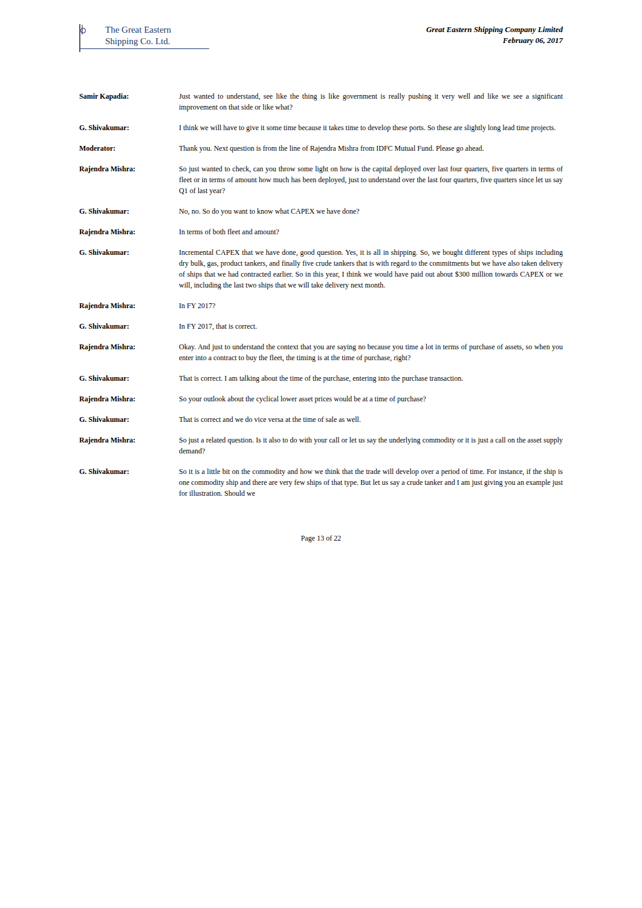The Great Eastern
Shipping Co. Ltd.
Great Eastern Shipping Company Limited
February 06, 2017
| Samir Kapadia: | Just wanted to understand, see like the thing is like government is really pushing it very well and like we see a significant improvement on that side or like what? |
| G. Shivakumar: | I think we will have to give it some time because it takes time to develop these ports. So these are slightly long lead time projects. |
| Moderator: | Thank you. Next question is from the line of Rajendra Mishra from IDFC Mutual Fund. Please go ahead. |
| Rajendra Mishra: | So just wanted to check, can you throw some light on how is the capital deployed over last four quarters, five quarters in terms of fleet or in terms of amount how much has been deployed, just to understand over the last four quarters, five quarters since let us say Q1 of last year? |
| G. Shivakumar: | No, no. So do you want to know what CAPEX we have done? |
| Rajendra Mishra: | In terms of both fleet and amount? |
| G. Shivakumar: | Incremental CAPEX that we have done, good question. Yes, it is all in shipping. So, we bought different types of ships including dry bulk, gas, product tankers, and finally five crude tankers that is with regard to the commitments but we have also taken delivery of ships that we had contracted earlier. So in this year, I think we would have paid out about $300 million towards CAPEX or we will, including the last two ships that we will take delivery next month. |
| Rajendra Mishra: | In FY 2017? |
| G. Shivakumar: | In FY 2017, that is correct. |
| Rajendra Mishra: | Okay. And just to understand the context that you are saying no because you time a lot in terms of purchase of assets, so when you enter into a contract to buy the fleet, the timing is at the time of purchase, right? |
| G. Shivakumar: | That is correct. I am talking about the time of the purchase, entering into the purchase transaction. |
| Rajendra Mishra: | So your outlook about the cyclical lower asset prices would be at a time of purchase? |
| G. Shivakumar: | That is correct and we do vice versa at the time of sale as well. |
| Rajendra Mishra: | So just a related question. Is it also to do with your call or let us say the underlying commodity or it is just a call on the asset supply demand? |
| G. Shivakumar: | So it is a little bit on the commodity and how we think that the trade will develop over a period of time. For instance, if the ship is one commodity ship and there are very few ships of that type. But let us say a crude tanker and I am just giving you an example just for illustration. Should we |
Page 13 of 22